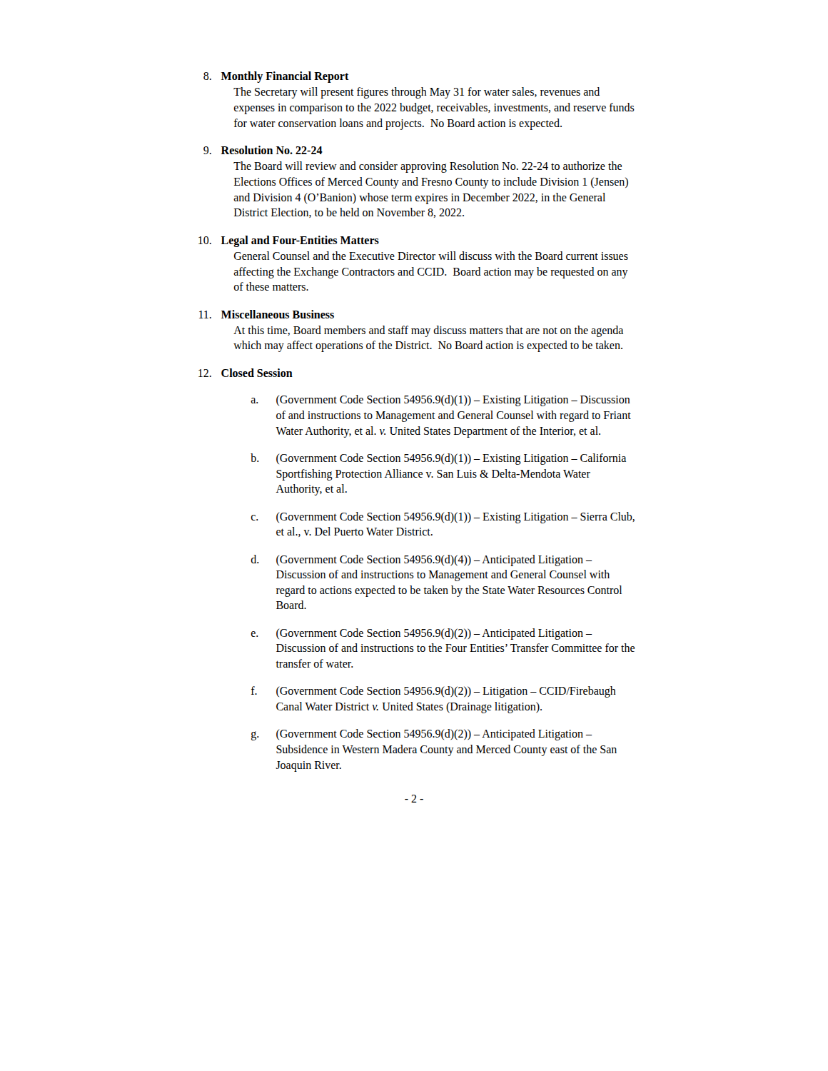8. Monthly Financial Report
The Secretary will present figures through May 31 for water sales, revenues and expenses in comparison to the 2022 budget, receivables, investments, and reserve funds for water conservation loans and projects. No Board action is expected.
9. Resolution No. 22-24
The Board will review and consider approving Resolution No. 22-24 to authorize the Elections Offices of Merced County and Fresno County to include Division 1 (Jensen) and Division 4 (O’Banion) whose term expires in December 2022, in the General District Election, to be held on November 8, 2022.
10. Legal and Four-Entities Matters
General Counsel and the Executive Director will discuss with the Board current issues affecting the Exchange Contractors and CCID. Board action may be requested on any of these matters.
11. Miscellaneous Business
At this time, Board members and staff may discuss matters that are not on the agenda which may affect operations of the District. No Board action is expected to be taken.
12. Closed Session
a. (Government Code Section 54956.9(d)(1)) – Existing Litigation – Discussion of and instructions to Management and General Counsel with regard to Friant Water Authority, et al. v. United States Department of the Interior, et al.
b. (Government Code Section 54956.9(d)(1)) – Existing Litigation – California Sportfishing Protection Alliance v. San Luis & Delta-Mendota Water Authority, et al.
c. (Government Code Section 54956.9(d)(1)) – Existing Litigation – Sierra Club, et al., v. Del Puerto Water District.
d. (Government Code Section 54956.9(d)(4)) – Anticipated Litigation – Discussion of and instructions to Management and General Counsel with regard to actions expected to be taken by the State Water Resources Control Board.
e. (Government Code Section 54956.9(d)(2)) – Anticipated Litigation – Discussion of and instructions to the Four Entities’ Transfer Committee for the transfer of water.
f. (Government Code Section 54956.9(d)(2)) – Litigation – CCID/Firebaugh Canal Water District v. United States (Drainage litigation).
g. (Government Code Section 54956.9(d)(2)) – Anticipated Litigation – Subsidence in Western Madera County and Merced County east of the San Joaquin River.
- 2 -